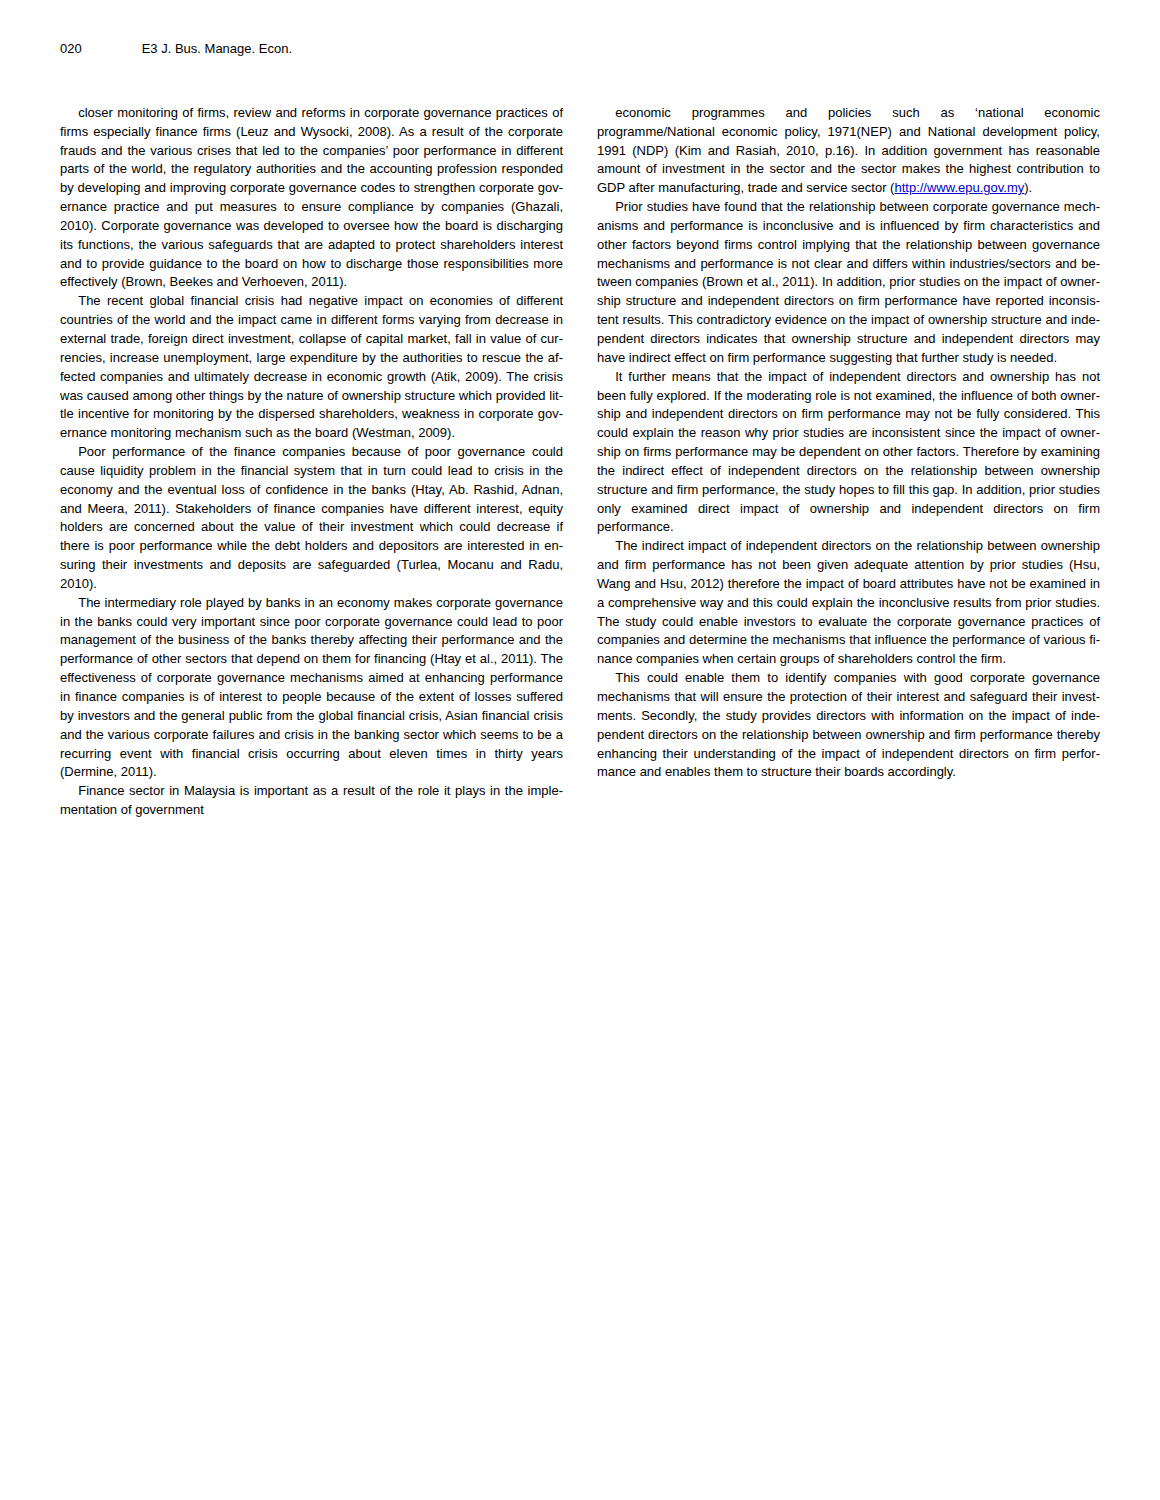020 E3 J. Bus. Manage. Econ.
closer monitoring of firms, review and reforms in corporate governance practices of firms especially finance firms (Leuz and Wysocki, 2008). As a result of the corporate frauds and the various crises that led to the companies’ poor performance in different parts of the world, the regulatory authorities and the accounting profession responded by developing and improving corporate governance codes to strengthen corporate governance practice and put measures to ensure compliance by companies (Ghazali, 2010). Corporate governance was developed to oversee how the board is discharging its functions, the various safeguards that are adapted to protect shareholders interest and to provide guidance to the board on how to discharge those responsibilities more effectively (Brown, Beekes and Verhoeven, 2011).
The recent global financial crisis had negative impact on economies of different countries of the world and the impact came in different forms varying from decrease in external trade, foreign direct investment, collapse of capital market, fall in value of currencies, increase unemployment, large expenditure by the authorities to rescue the affected companies and ultimately decrease in economic growth (Atik, 2009). The crisis was caused among other things by the nature of ownership structure which provided little incentive for monitoring by the dispersed shareholders, weakness in corporate governance monitoring mechanism such as the board (Westman, 2009).
Poor performance of the finance companies because of poor governance could cause liquidity problem in the financial system that in turn could lead to crisis in the economy and the eventual loss of confidence in the banks (Htay, Ab. Rashid, Adnan, and Meera, 2011). Stakeholders of finance companies have different interest, equity holders are concerned about the value of their investment which could decrease if there is poor performance while the debt holders and depositors are interested in ensuring their investments and deposits are safeguarded (Turlea, Mocanu and Radu, 2010).
The intermediary role played by banks in an economy makes corporate governance in the banks could very important since poor corporate governance could lead to poor management of the business of the banks thereby affecting their performance and the performance of other sectors that depend on them for financing (Htay et al., 2011). The effectiveness of corporate governance mechanisms aimed at enhancing performance in finance companies is of interest to people because of the extent of losses suffered by investors and the general public from the global financial crisis, Asian financial crisis and the various corporate failures and crisis in the banking sector which seems to be a recurring event with financial crisis occurring about eleven times in thirty years (Dermine, 2011).
Finance sector in Malaysia is important as a result of the role it plays in the implementation of government
economic programmes and policies such as ‘national economic programme/National economic policy, 1971(NEP) and National development policy, 1991 (NDP) (Kim and Rasiah, 2010, p.16). In addition government has reasonable amount of investment in the sector and the sector makes the highest contribution to GDP after manufacturing, trade and service sector (http://www.epu.gov.my).
Prior studies have found that the relationship between corporate governance mechanisms and performance is inconclusive and is influenced by firm characteristics and other factors beyond firms control implying that the relationship between governance mechanisms and performance is not clear and differs within industries/sectors and between companies (Brown et al., 2011). In addition, prior studies on the impact of ownership structure and independent directors on firm performance have reported inconsistent results. This contradictory evidence on the impact of ownership structure and independent directors indicates that ownership structure and independent directors may have indirect effect on firm performance suggesting that further study is needed.
It further means that the impact of independent directors and ownership has not been fully explored. If the moderating role is not examined, the influence of both ownership and independent directors on firm performance may not be fully considered. This could explain the reason why prior studies are inconsistent since the impact of ownership on firms performance may be dependent on other factors. Therefore by examining the indirect effect of independent directors on the relationship between ownership structure and firm performance, the study hopes to fill this gap. In addition, prior studies only examined direct impact of ownership and independent directors on firm performance.
The indirect impact of independent directors on the relationship between ownership and firm performance has not been given adequate attention by prior studies (Hsu, Wang and Hsu, 2012) therefore the impact of board attributes have not be examined in a comprehensive way and this could explain the inconclusive results from prior studies. The study could enable investors to evaluate the corporate governance practices of companies and determine the mechanisms that influence the performance of various finance companies when certain groups of shareholders control the firm.
This could enable them to identify companies with good corporate governance mechanisms that will ensure the protection of their interest and safeguard their investments. Secondly, the study provides directors with information on the impact of independent directors on the relationship between ownership and firm performance thereby enhancing their understanding of the impact of independent directors on firm performance and enables them to structure their boards accordingly.